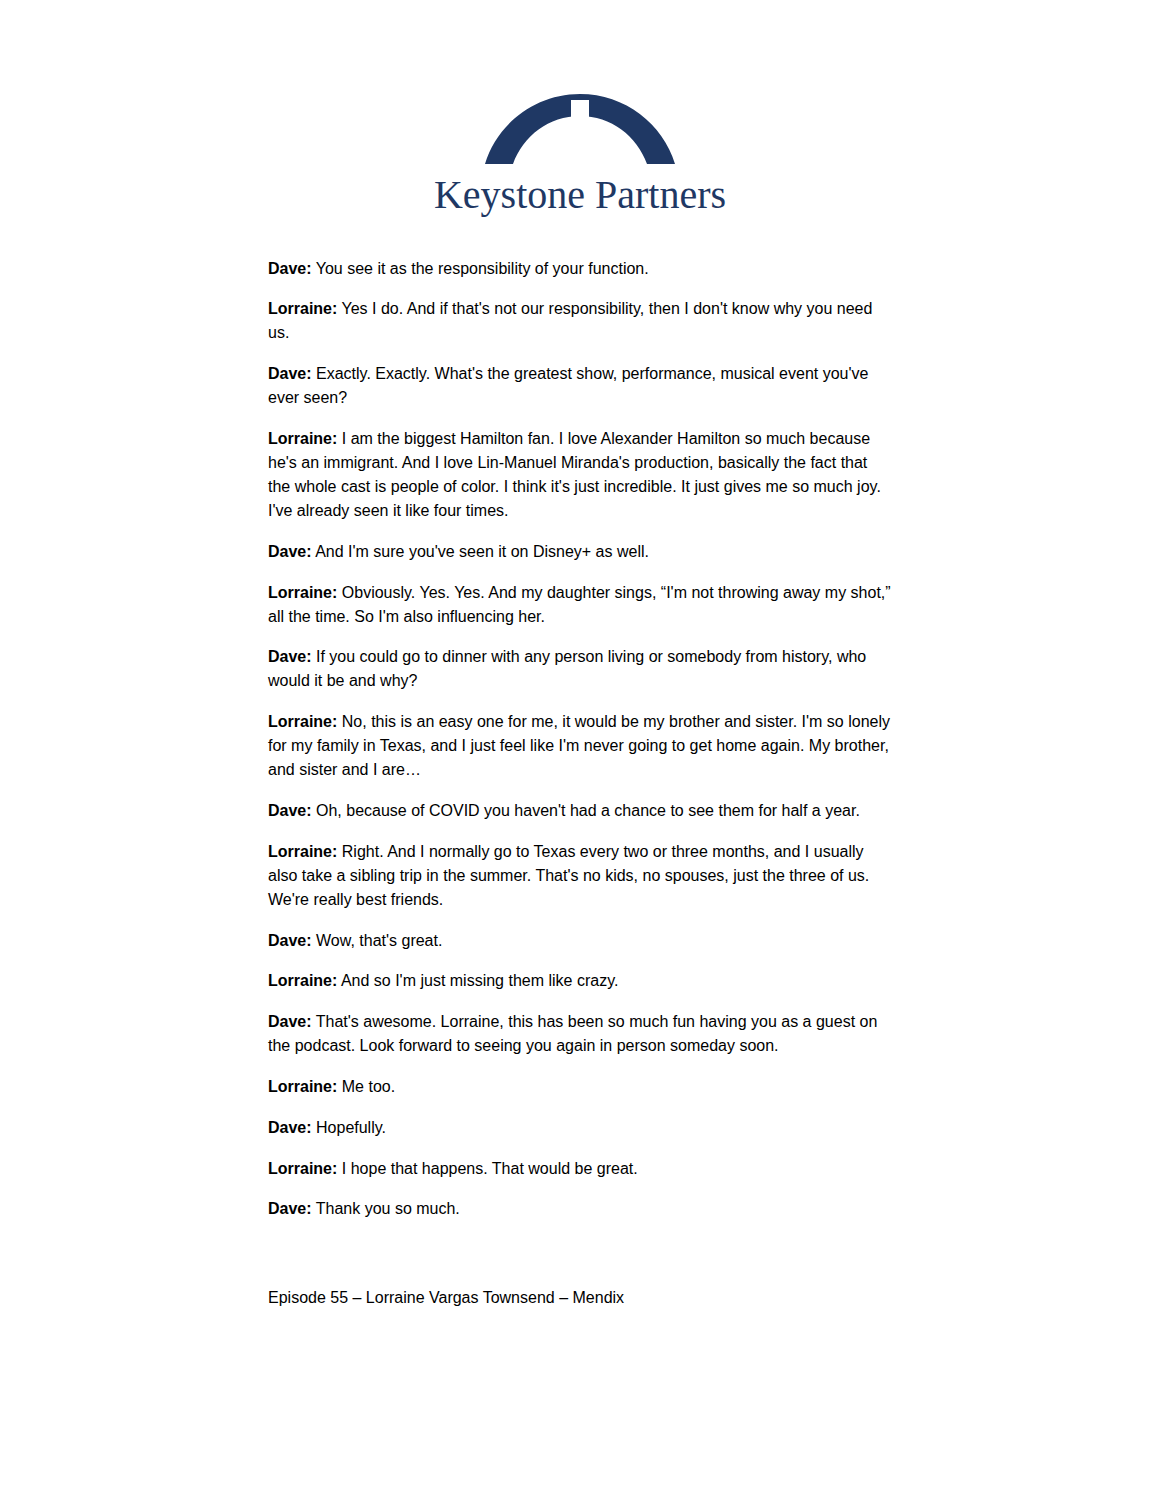Keystone Partners
Dave: You see it as the responsibility of your function.
Lorraine: Yes I do. And if that's not our responsibility, then I don't know why you need us.
Dave: Exactly. Exactly. What's the greatest show, performance, musical event you've ever seen?
Lorraine: I am the biggest Hamilton fan. I love Alexander Hamilton so much because he's an immigrant. And I love Lin-Manuel Miranda's production, basically the fact that the whole cast is people of color. I think it's just incredible. It just gives me so much joy. I've already seen it like four times.
Dave: And I'm sure you've seen it on Disney+ as well.
Lorraine: Obviously. Yes. Yes. And my daughter sings, “I'm not throwing away my shot,” all the time. So I'm also influencing her.
Dave: If you could go to dinner with any person living or somebody from history, who would it be and why?
Lorraine: No, this is an easy one for me, it would be my brother and sister. I'm so lonely for my family in Texas, and I just feel like I'm never going to get home again. My brother, and sister and I are…
Dave: Oh, because of COVID you haven't had a chance to see them for half a year.
Lorraine: Right. And I normally go to Texas every two or three months, and I usually also take a sibling trip in the summer. That's no kids, no spouses, just the three of us. We're really best friends.
Dave: Wow, that's great.
Lorraine: And so I'm just missing them like crazy.
Dave: That's awesome. Lorraine, this has been so much fun having you as a guest on the podcast. Look forward to seeing you again in person someday soon.
Lorraine: Me too.
Dave: Hopefully.
Lorraine: I hope that happens. That would be great.
Dave: Thank you so much.
Episode 55 – Lorraine Vargas Townsend – Mendix